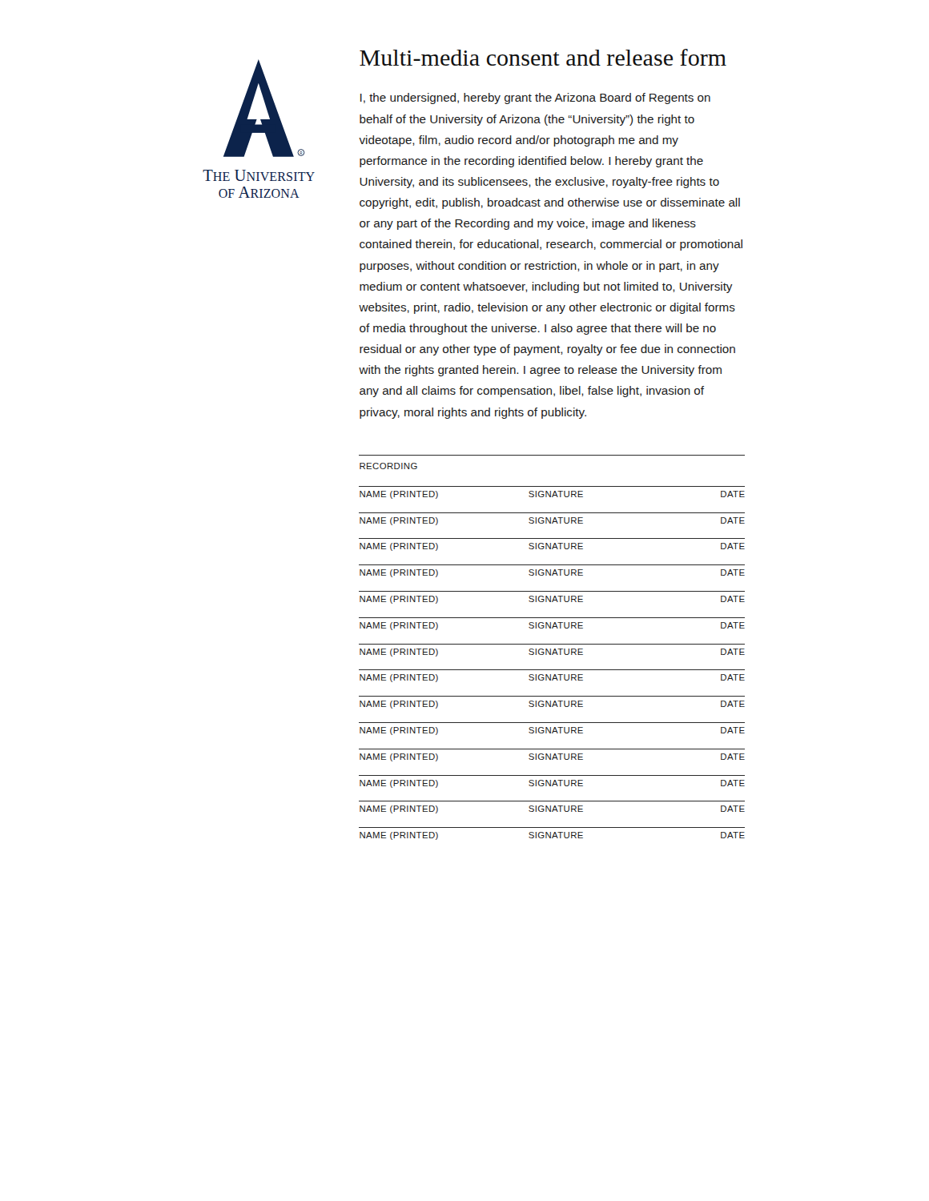R
THE UNIVERSITY OF ARIZONA
Multi-media consent and release form
I, the undersigned, hereby grant the Arizona Board of Regents on behalf of the University of Arizona (the “University”) the right to videotape, film, audio record and/or photograph me and my performance in the recording identified below. I hereby grant the University, and its sublicensees, the exclusive, royalty-free rights to copyright, edit, publish, broadcast and otherwise use or disseminate all or any part of the Recording and my voice, image and likeness contained therein, for educational, research, commercial or promotional purposes, without condition or restriction, in whole or in part, in any medium or content whatsoever, including but not limited to, University websites, print, radio, television or any other electronic or digital forms of media throughout the universe. I also agree that there will be no residual or any other type of payment, royalty or fee due in connection with the rights granted herein. I agree to release the University from any and all claims for compensation, libel, false light, invasion of privacy, moral rights and rights of publicity.
Recording
Name (printed) Signature Date
Name (printed) Signature Date
Name (printed) Signature Date
Name (printed) Signature Date
Name (printed) Signature Date
Name (printed) Signature Date
Name (printed) Signature Date
Name (printed) Signature Date
Name (printed) Signature Date
Name (printed) Signature Date
Name (printed) Signature Date
Name (printed) Signature Date
Name (printed) Signature Date
Name (printed) Signature Date